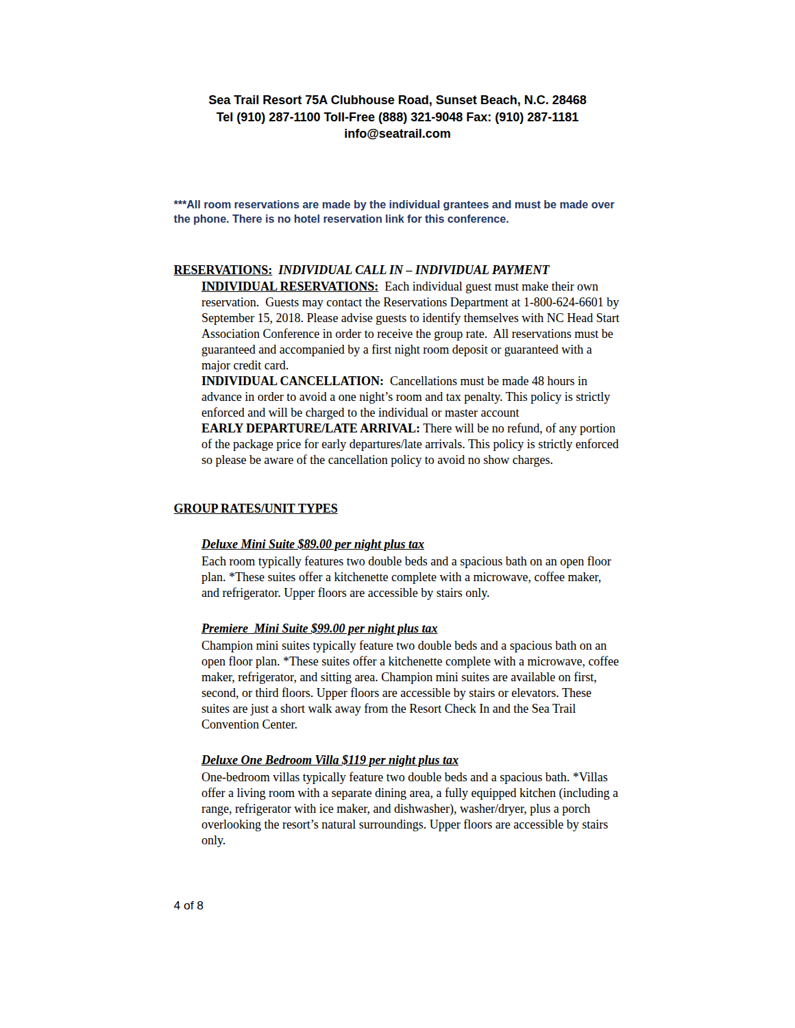Sea Trail Resort 75A Clubhouse Road, Sunset Beach, N.C. 28468 Tel (910) 287-1100 Toll-Free (888) 321-9048 Fax: (910) 287-1181 info@seatrail.com
***All room reservations are made by the individual grantees and must be made over the phone. There is no hotel reservation link for this conference.
RESERVATIONS: INDIVIDUAL CALL IN – INDIVIDUAL PAYMENT
INDIVIDUAL RESERVATIONS: Each individual guest must make their own reservation. Guests may contact the Reservations Department at 1-800-624-6601 by September 15, 2018. Please advise guests to identify themselves with NC Head Start Association Conference in order to receive the group rate. All reservations must be guaranteed and accompanied by a first night room deposit or guaranteed with a major credit card.
INDIVIDUAL CANCELLATION: Cancellations must be made 48 hours in advance in order to avoid a one night’s room and tax penalty. This policy is strictly enforced and will be charged to the individual or master account
EARLY DEPARTURE/LATE ARRIVAL: There will be no refund, of any portion of the package price for early departures/late arrivals. This policy is strictly enforced so please be aware of the cancellation policy to avoid no show charges.
GROUP RATES/UNIT TYPES
Deluxe Mini Suite $89.00 per night plus tax
Each room typically features two double beds and a spacious bath on an open floor plan. *These suites offer a kitchenette complete with a microwave, coffee maker, and refrigerator. Upper floors are accessible by stairs only.
Premiere Mini Suite $99.00 per night plus tax
Champion mini suites typically feature two double beds and a spacious bath on an open floor plan. *These suites offer a kitchenette complete with a microwave, coffee maker, refrigerator, and sitting area. Champion mini suites are available on first, second, or third floors. Upper floors are accessible by stairs or elevators. These suites are just a short walk away from the Resort Check In and the Sea Trail Convention Center.
Deluxe One Bedroom Villa $119 per night plus tax
One-bedroom villas typically feature two double beds and a spacious bath. *Villas offer a living room with a separate dining area, a fully equipped kitchen (including a range, refrigerator with ice maker, and dishwasher), washer/dryer, plus a porch overlooking the resort’s natural surroundings. Upper floors are accessible by stairs only.
4 of 8